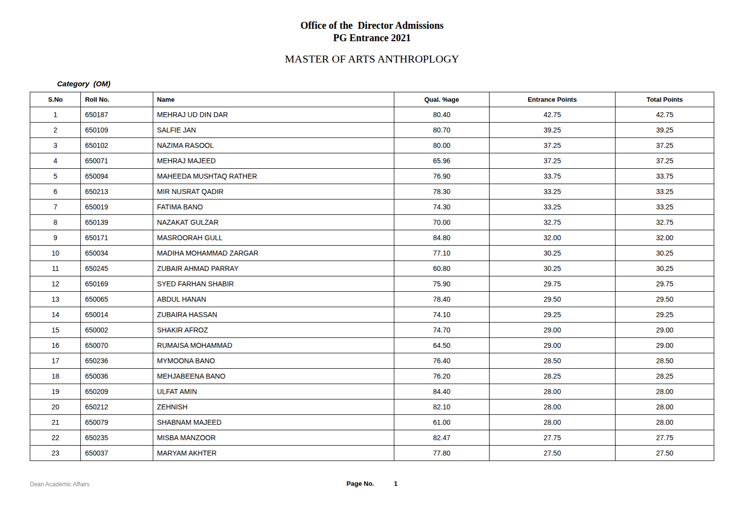Office of the Director Admissions
PG Entrance 2021
MASTER OF ARTS ANTHROPLOGY
Category (OM)
| S.No | Roll No. | Name | Qual. %age | Entrance Points | Total Points |
| --- | --- | --- | --- | --- | --- |
| 1 | 650187 | MEHRAJ UD DIN DAR | 80.40 | 42.75 | 42.75 |
| 2 | 650109 | SALFIE JAN | 80.70 | 39.25 | 39.25 |
| 3 | 650102 | NAZIMA RASOOL | 80.00 | 37.25 | 37.25 |
| 4 | 650071 | MEHRAJ MAJEED | 65.96 | 37.25 | 37.25 |
| 5 | 650094 | MAHEEDA MUSHTAQ RATHER | 76.90 | 33.75 | 33.75 |
| 6 | 650213 | MIR NUSRAT QADIR | 78.30 | 33.25 | 33.25 |
| 7 | 650019 | FATIMA BANO | 74.30 | 33.25 | 33.25 |
| 8 | 650139 | NAZAKAT GULZAR | 70.00 | 32.75 | 32.75 |
| 9 | 650171 | MASROORAH GULL | 84.80 | 32.00 | 32.00 |
| 10 | 650034 | MADIHA MOHAMMAD ZARGAR | 77.10 | 30.25 | 30.25 |
| 11 | 650245 | ZUBAIR AHMAD PARRAY | 60.80 | 30.25 | 30.25 |
| 12 | 650169 | SYED FARHAN SHABIR | 75.90 | 29.75 | 29.75 |
| 13 | 650065 | ABDUL HANAN | 78.40 | 29.50 | 29.50 |
| 14 | 650014 | ZUBAIRA HASSAN | 74.10 | 29.25 | 29.25 |
| 15 | 650002 | SHAKIR AFROZ | 74.70 | 29.00 | 29.00 |
| 16 | 650070 | RUMAISA MOHAMMAD | 64.50 | 29.00 | 29.00 |
| 17 | 650236 | MYMOONA BANO | 76.40 | 28.50 | 28.50 |
| 18 | 650036 | MEHJABEENA BANO | 76.20 | 28.25 | 28.25 |
| 19 | 650209 | ULFAT AMIN | 84.40 | 28.00 | 28.00 |
| 20 | 650212 | ZEHNISH | 82.10 | 28.00 | 28.00 |
| 21 | 650079 | SHABNAM MAJEED | 61.00 | 28.00 | 28.00 |
| 22 | 650235 | MISBA MANZOOR | 82.47 | 27.75 | 27.75 |
| 23 | 650037 | MARYAM AKHTER | 77.80 | 27.50 | 27.50 |
Dean Academic Affairs Page No.1